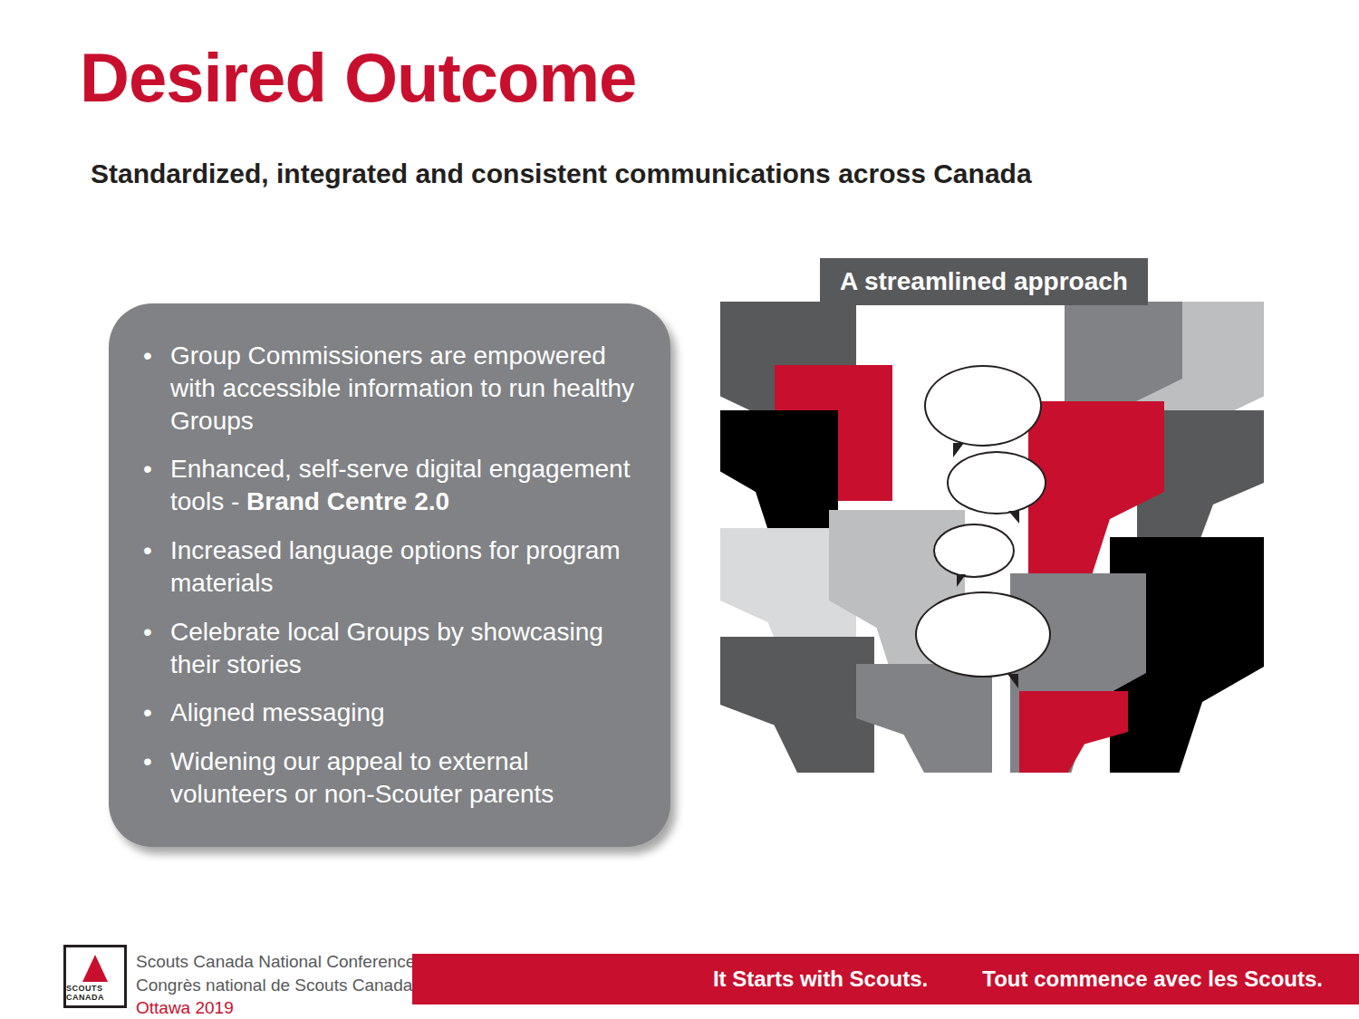Desired Outcome
Standardized, integrated and consistent communications across Canada
Group Commissioners are empowered with accessible information to run healthy Groups
Enhanced, self-serve digital engagement tools - Brand Centre 2.0
Increased language options for program materials
Celebrate local Groups by showcasing their stories
Aligned messaging
Widening our appeal to external volunteers or non-Scouter parents
A streamlined approach
SCOUTS CANADA
Scouts Canada National Conference
Congrès national de Scouts Canada
Ottawa 2019
It Starts with Scouts. Tout commence avec les Scouts.